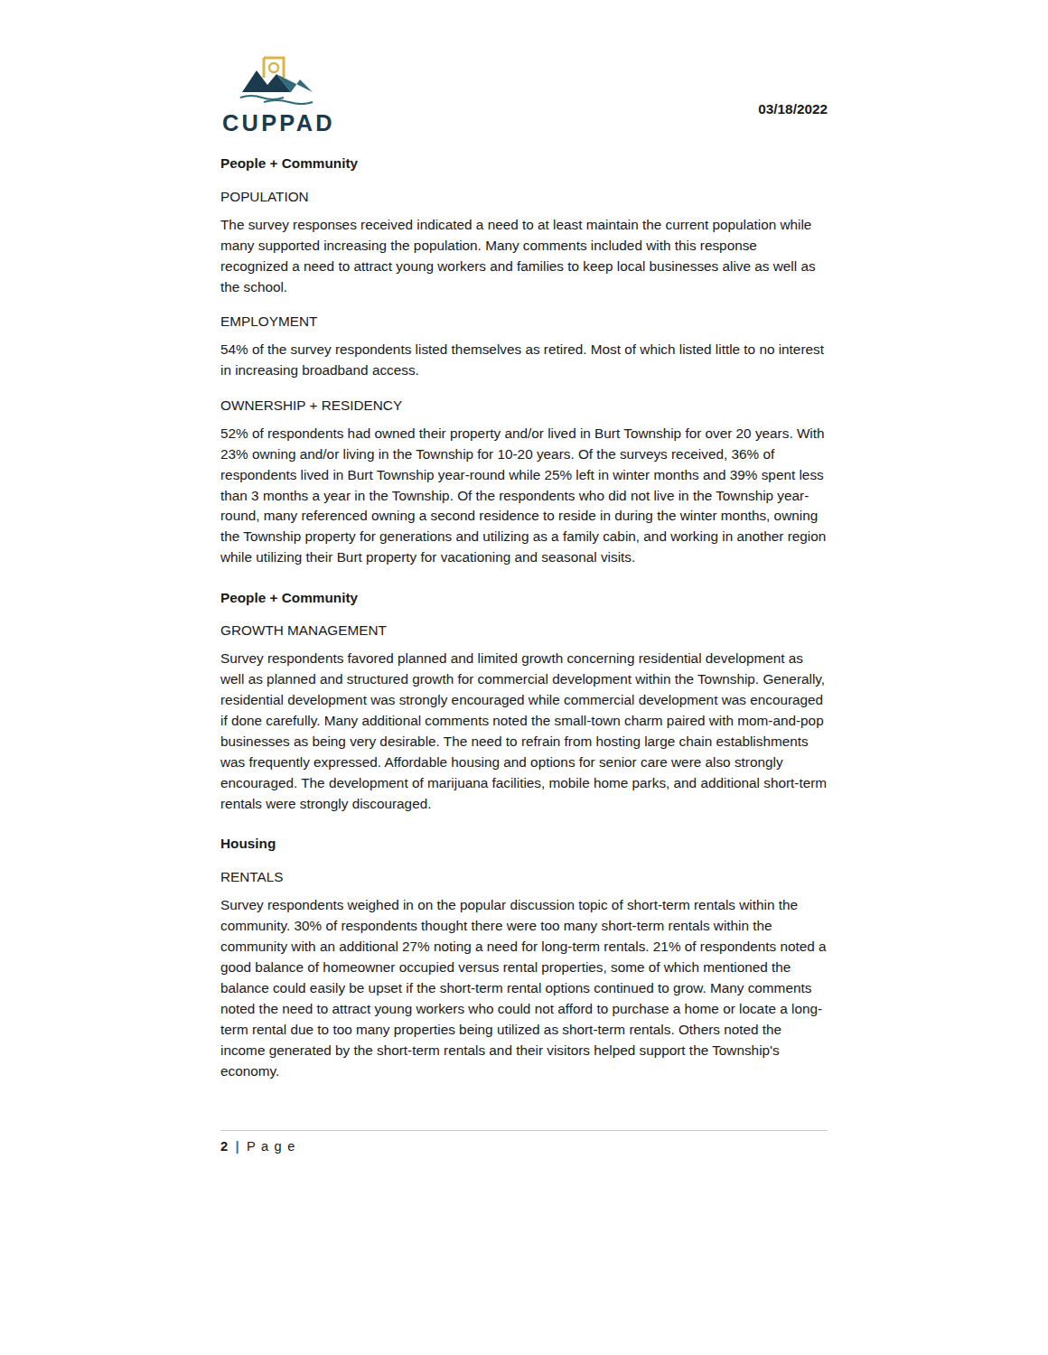CUPPAD
03/18/2022
People + Community
POPULATION
The survey responses received indicated a need to at least maintain the current population while many supported increasing the population. Many comments included with this response recognized a need to attract young workers and families to keep local businesses alive as well as the school.
EMPLOYMENT
54% of the survey respondents listed themselves as retired. Most of which listed little to no interest in increasing broadband access.
OWNERSHIP + RESIDENCY
52% of respondents had owned their property and/or lived in Burt Township for over 20 years. With 23% owning and/or living in the Township for 10-20 years. Of the surveys received, 36% of respondents lived in Burt Township year-round while 25% left in winter months and 39% spent less than 3 months a year in the Township. Of the respondents who did not live in the Township year-round, many referenced owning a second residence to reside in during the winter months, owning the Township property for generations and utilizing as a family cabin, and working in another region while utilizing their Burt property for vacationing and seasonal visits.
People + Community
GROWTH MANAGEMENT
Survey respondents favored planned and limited growth concerning residential development as well as planned and structured growth for commercial development within the Township. Generally, residential development was strongly encouraged while commercial development was encouraged if done carefully. Many additional comments noted the small-town charm paired with mom-and-pop businesses as being very desirable. The need to refrain from hosting large chain establishments was frequently expressed. Affordable housing and options for senior care were also strongly encouraged. The development of marijuana facilities, mobile home parks, and additional short-term rentals were strongly discouraged.
Housing
RENTALS
Survey respondents weighed in on the popular discussion topic of short-term rentals within the community. 30% of respondents thought there were too many short-term rentals within the community with an additional 27% noting a need for long-term rentals. 21% of respondents noted a good balance of homeowner occupied versus rental properties, some of which mentioned the balance could easily be upset if the short-term rental options continued to grow. Many comments noted the need to attract young workers who could not afford to purchase a home or locate a long-term rental due to too many properties being utilized as short-term rentals. Others noted the income generated by the short-term rentals and their visitors helped support the Township's economy.
2 | P a g e